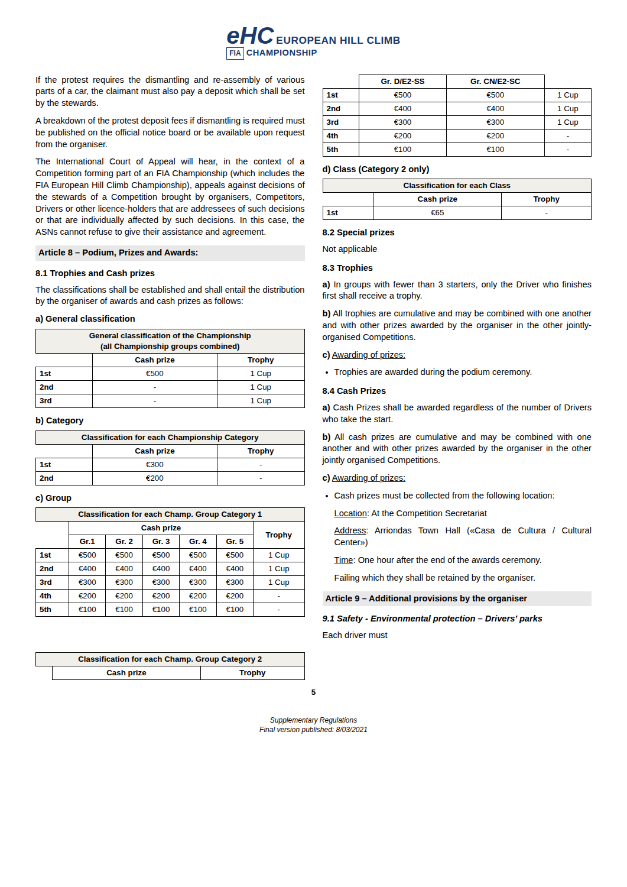eHC EUROPEAN HILL CLIMB
FIA CHAMPIONSHIP
If the protest requires the dismantling and re-assembly of various parts of a car, the claimant must also pay a deposit which shall be set by the stewards.
A breakdown of the protest deposit fees if dismantling is required must be published on the official notice board or be available upon request from the organiser.
The International Court of Appeal will hear, in the context of a Competition forming part of an FIA Championship (which includes the FIA European Hill Climb Championship), appeals against decisions of the stewards of a Competition brought by organisers, Competitors, Drivers or other licence-holders that are addressees of such decisions or that are individually affected by such decisions. In this case, the ASNs cannot refuse to give their assistance and agreement.
Article 8 – Podium, Prizes and Awards:
8.1 Trophies and Cash prizes
The classifications shall be established and shall entail the distribution by the organiser of awards and cash prizes as follows:
a) General classification
| General classification of the Championship (all Championship groups combined) |
| | Cash prize | Trophy |
| 1st | €500 | 1 Cup |
| 2nd | - | 1 Cup |
| 3rd | - | 1 Cup |
b) Category
| Classification for each Championship Category |
| | Cash prize | Trophy |
| 1st | €300 | - |
| 2nd | €200 | - |
c) Group
| Classification for each Champ. Group Category 1 |
| | Cash prize | Trophy |
| | Gr.1 | Gr. 2 | Gr. 3 | Gr. 4 | Gr. 5 |
| 1st | €500 | €500 | €500 | €500 | €500 | 1 Cup |
| 2nd | €400 | €400 | €400 | €400 | €400 | 1 Cup |
| 3rd | €300 | €300 | €300 | €300 | €300 | 1 Cup |
| 4th | €200 | €200 | €200 | €200 | €200 | - |
| 5th | €100 | €100 | €100 | €100 | €100 | - |
| Classification for each Champ. Group Category 2 |
| | Cash prize | Trophy |
| | Gr. D/E2-SS | Gr. CN/E2-SC | |
| 1st | €500 | €500 | 1 Cup |
| 2nd | €400 | €400 | 1 Cup |
| 3rd | €300 | €300 | 1 Cup |
| 4th | €200 | €200 | - |
| 5th | €100 | €100 | - |
d) Class (Category 2 only)
| Classification for each Class |
| | Cash prize | Trophy |
| 1st | €65 | - |
8.2 Special prizes
Not applicable
8.3 Trophies
a) In groups with fewer than 3 starters, only the Driver who finishes first shall receive a trophy.
b) All trophies are cumulative and may be combined with one another and with other prizes awarded by the organiser in the other jointly-organised Competitions.
c) Awarding of prizes:
Trophies are awarded during the podium ceremony.
8.4 Cash Prizes
a) Cash Prizes shall be awarded regardless of the number of Drivers who take the start.
b) All cash prizes are cumulative and may be combined with one another and with other prizes awarded by the organiser in the other jointly organised Competitions.
c) Awarding of prizes:
Cash prizes must be collected from the following location:
Location: At the Competition Secretariat
Address: Arriondas Town Hall («Casa de Cultura / Cultural Center»)
Time: One hour after the end of the awards ceremony.
Failing which they shall be retained by the organiser.
Article 9 – Additional provisions by the organiser
9.1 Safety - Environmental protection – Drivers’ parks
Each driver must
5
Supplementary Regulations
Final version published: 8/03/2021